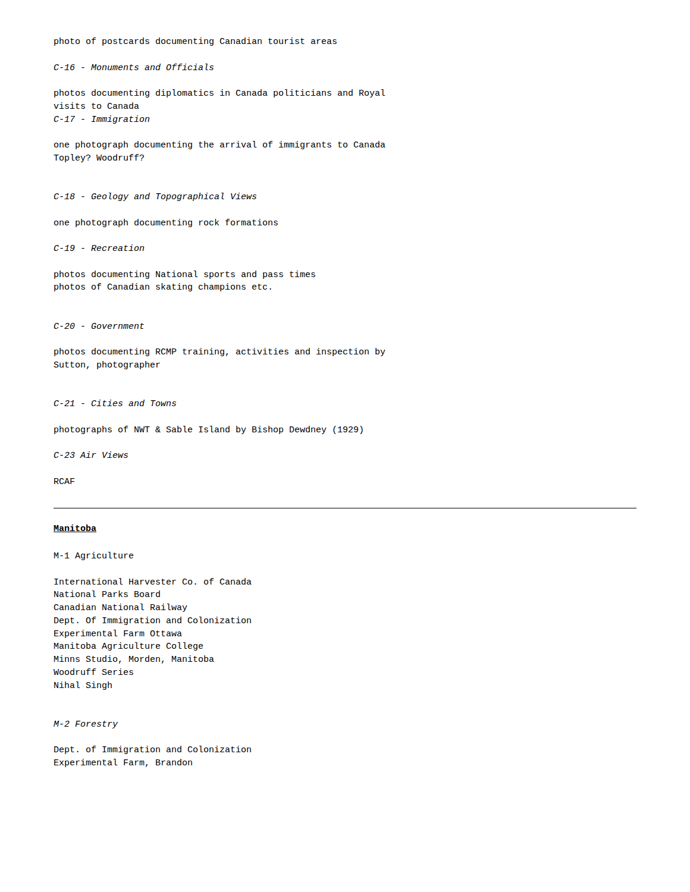photo of postcards documenting Canadian tourist areas
C-16 - Monuments and Officials
photos documenting diplomatics in Canada politicians and Royal
visits to Canada
C-17 - Immigration
one photograph documenting the arrival of immigrants to Canada
Topley? Woodruff?
C-18 - Geology and Topographical Views
one photograph documenting rock formations
C-19 - Recreation
photos documenting National sports and pass times
photos of Canadian skating champions etc.
C-20 - Government
photos documenting RCMP training, activities and inspection by
Sutton, photographer
C-21 - Cities and Towns
photographs of NWT & Sable Island by Bishop Dewdney (1929)
C-23 Air Views
RCAF
Manitoba
M-1 Agriculture
International Harvester Co. of Canada
National Parks Board
Canadian National Railway
Dept. Of Immigration and Colonization
Experimental Farm Ottawa
Manitoba Agriculture College
Minns Studio, Morden, Manitoba
Woodruff Series
Nihal Singh
M-2 Forestry
Dept. of Immigration and Colonization
Experimental Farm, Brandon